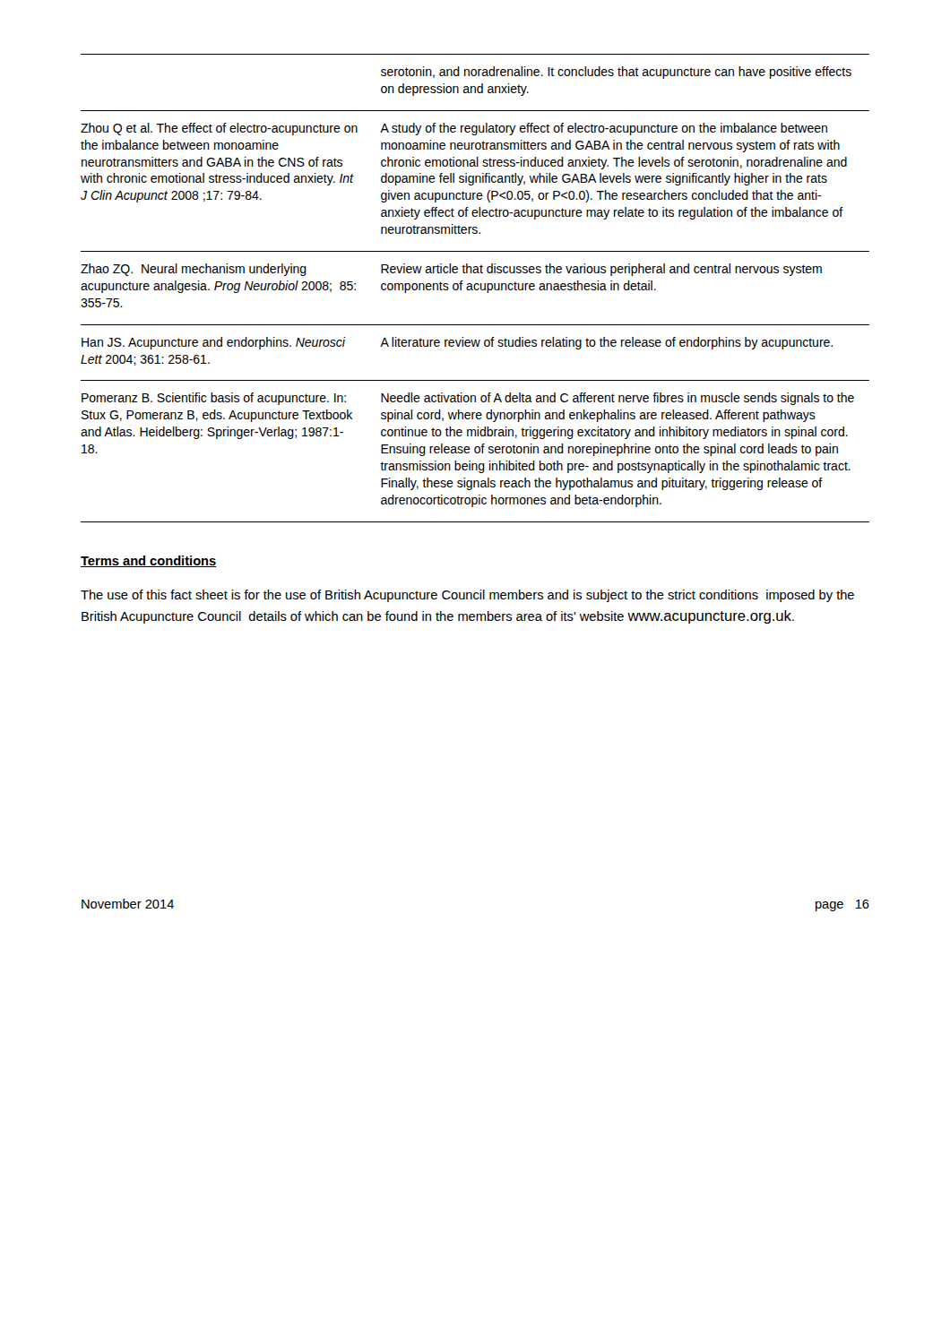| | serotonin, and noradrenaline. It concludes that acupuncture can have positive effects on depression and anxiety. |
| Zhou Q et al. The effect of electro-acupuncture on the imbalance between monoamine neurotransmitters and GABA in the CNS of rats with chronic emotional stress-induced anxiety. Int J Clin Acupunct 2008 ;17: 79-84. | A study of the regulatory effect of electro-acupuncture on the imbalance between monoamine neurotransmitters and GABA in the central nervous system of rats with chronic emotional stress-induced anxiety. The levels of serotonin, noradrenaline and dopamine fell significantly, while GABA levels were significantly higher in the rats given acupuncture (P<0.05, or P<0.0). The researchers concluded that the anti-anxiety effect of electro-acupuncture may relate to its regulation of the imbalance of neurotransmitters. |
| Zhao ZQ. Neural mechanism underlying acupuncture analgesia. Prog Neurobiol 2008; 85: 355-75. | Review article that discusses the various peripheral and central nervous system components of acupuncture anaesthesia in detail. |
| Han JS. Acupuncture and endorphins. Neurosci Lett 2004; 361: 258-61. | A literature review of studies relating to the release of endorphins by acupuncture. |
| Pomeranz B. Scientific basis of acupuncture. In: Stux G, Pomeranz B, eds. Acupuncture Textbook and Atlas. Heidelberg: Springer-Verlag; 1987:1-18. | Needle activation of A delta and C afferent nerve fibres in muscle sends signals to the spinal cord, where dynorphin and enkephalins are released. Afferent pathways continue to the midbrain, triggering excitatory and inhibitory mediators in spinal cord. Ensuing release of serotonin and norepinephrine onto the spinal cord leads to pain transmission being inhibited both pre- and postsynaptically in the spinothalamic tract. Finally, these signals reach the hypothalamus and pituitary, triggering release of adrenocorticotropic hormones and beta-endorphin. |
Terms and conditions
The use of this fact sheet is for the use of British Acupuncture Council members and is subject to the strict conditions imposed by the British Acupuncture Council details of which can be found in the members area of its' website www.acupuncture.org.uk.
November 2014
page 16